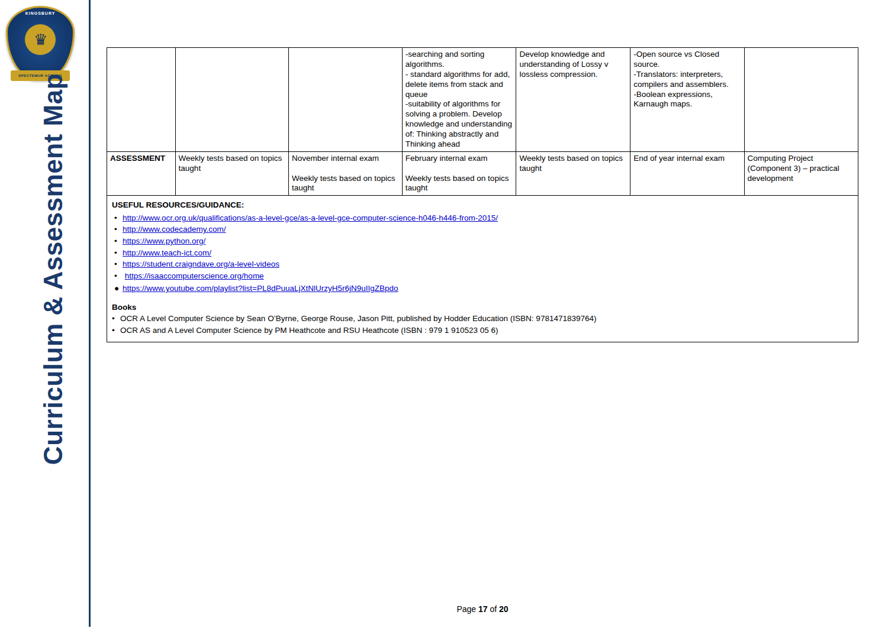KINGSBURY
♛
HIGH SCHOOL
SPECTEMUR AGENDO
Curriculum & Assessment Map
| | | | -searching and sorting algorithms. - standard algorithms for add, delete items from stack and queue -suitability of algorithms for solving a problem. Develop knowledge and understanding of: Thinking abstractly and Thinking ahead | Develop knowledge and understanding of Lossy v lossless compression. | -Open source vs Closed source. -Translators: interpreters, compilers and assemblers. -Boolean expressions, Karnaugh maps. | |
| ASSESSMENT | Weekly tests based on topics taught | November internal exam Weekly tests based on topics taught | February internal exam Weekly tests based on topics taught | Weekly tests based on topics taught | End of year internal exam | Computing Project (Component 3) – practical development |
USEFUL RESOURCES/GUIDANCE:
http://www.ocr.org.uk/qualifications/as-a-level-gce/as-a-level-gce-computer-science-h046-h446-from-2015/
http://www.codecademy.com/
https://www.python.org/
http://www.teach-ict.com/
https://student.craigndave.org/a-level-videos
https://isaaccomputerscience.org/home
● https://www.youtube.com/playlist?list=PL8dPuuaLjXtNlUrzyH5r6jN9uIIgZBpdo
Books
OCR A Level Computer Science by Sean O’Byrne, George Rouse, Jason Pitt, published by Hodder Education (ISBN: 9781471839764)
OCR AS and A Level Computer Science by PM Heathcote and RSU Heathcote (ISBN : 979 1 910523 05 6)
Page 17 of 20